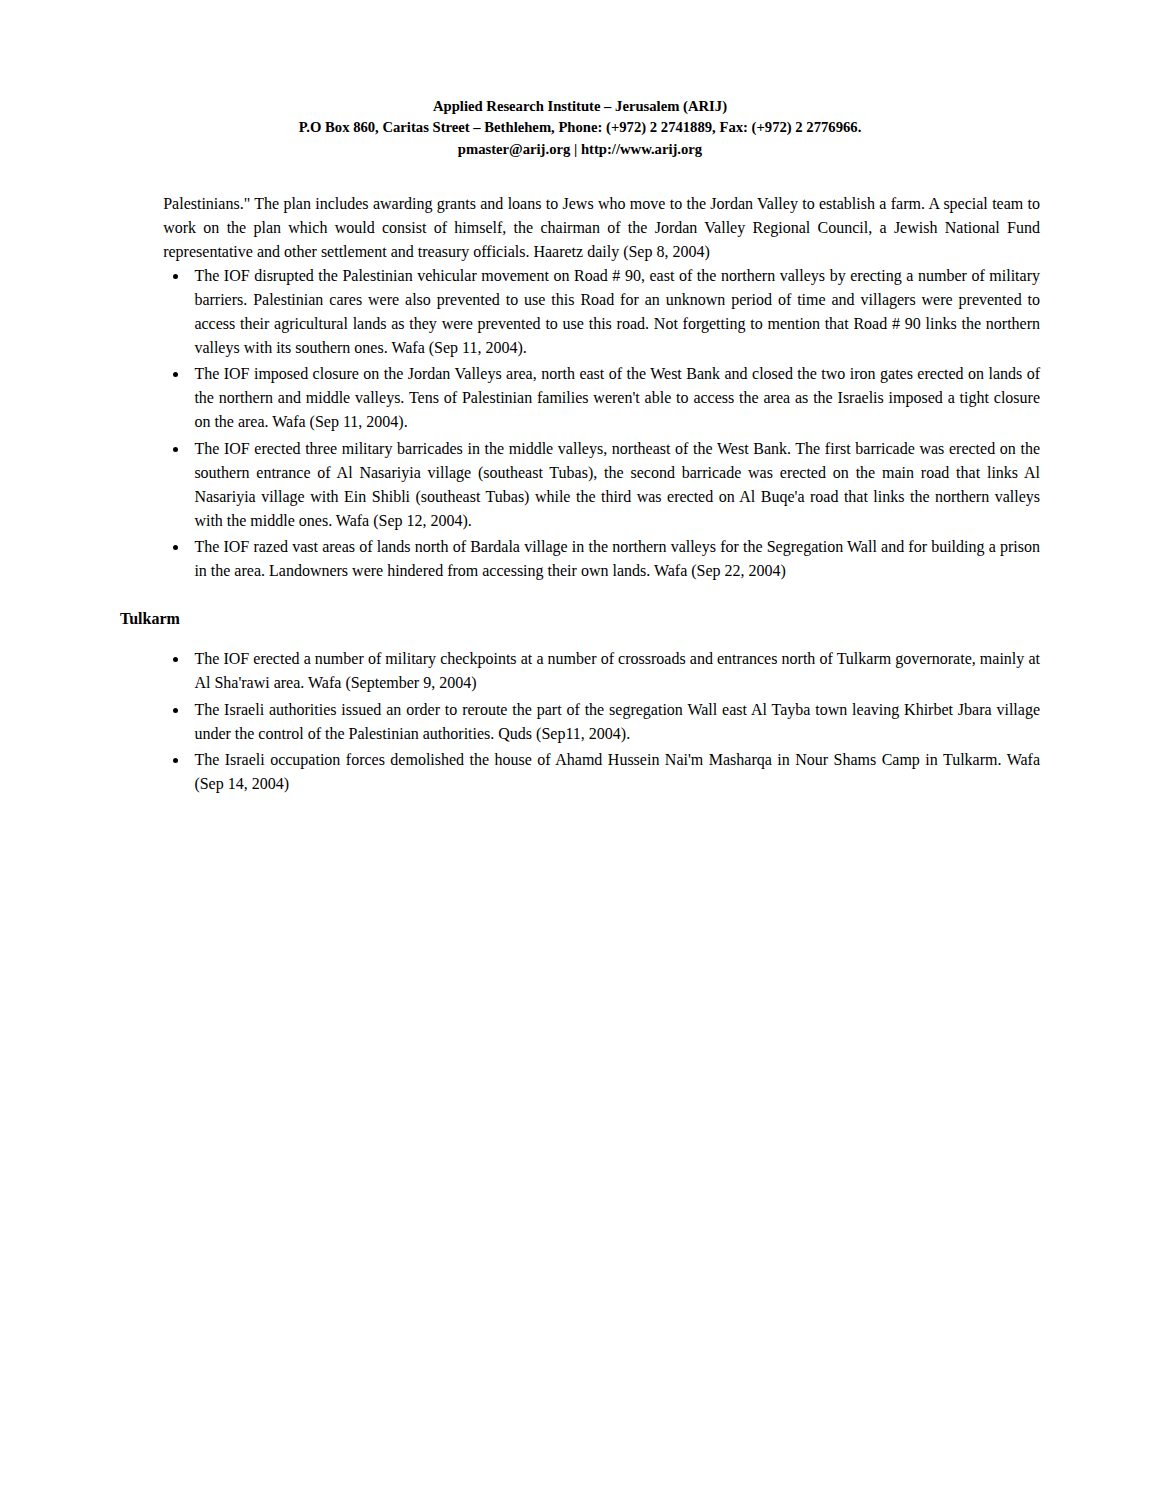Applied Research Institute – Jerusalem (ARIJ)
P.O Box 860, Caritas Street – Bethlehem, Phone: (+972) 2 2741889, Fax: (+972) 2 2776966.
pmaster@arij.org | http://www.arij.org
Palestinians." The plan includes awarding grants and loans to Jews who move to the Jordan Valley to establish a farm. A special team to work on the plan which would consist of himself, the chairman of the Jordan Valley Regional Council, a Jewish National Fund representative and other settlement and treasury officials. Haaretz daily (Sep 8, 2004)
The IOF disrupted the Palestinian vehicular movement on Road # 90, east of the northern valleys by erecting a number of military barriers. Palestinian cares were also prevented to use this Road for an unknown period of time and villagers were prevented to access their agricultural lands as they were prevented to use this road. Not forgetting to mention that Road # 90 links the northern valleys with its southern ones. Wafa (Sep 11, 2004).
The IOF imposed closure on the Jordan Valleys area, north east of the West Bank and closed the two iron gates erected on lands of the northern and middle valleys. Tens of Palestinian families weren't able to access the area as the Israelis imposed a tight closure on the area. Wafa (Sep 11, 2004).
The IOF erected three military barricades in the middle valleys, northeast of the West Bank. The first barricade was erected on the southern entrance of Al Nasariyia village (southeast Tubas), the second barricade was erected on the main road that links Al Nasariyia village with Ein Shibli (southeast Tubas) while the third was erected on Al Buqe'a road that links the northern valleys with the middle ones. Wafa (Sep 12, 2004).
The IOF razed vast areas of lands north of Bardala village in the northern valleys for the Segregation Wall and for building a prison in the area. Landowners were hindered from accessing their own lands. Wafa (Sep 22, 2004)
Tulkarm
The IOF erected a number of military checkpoints at a number of crossroads and entrances north of Tulkarm governorate, mainly at Al Sha'rawi area. Wafa (September 9, 2004)
The Israeli authorities issued an order to reroute the part of the segregation Wall east Al Tayba town leaving Khirbet Jbara village under the control of the Palestinian authorities. Quds (Sep11, 2004).
The Israeli occupation forces demolished the house of Ahamd Hussein Nai'm Masharqa in Nour Shams Camp in Tulkarm. Wafa (Sep 14, 2004)